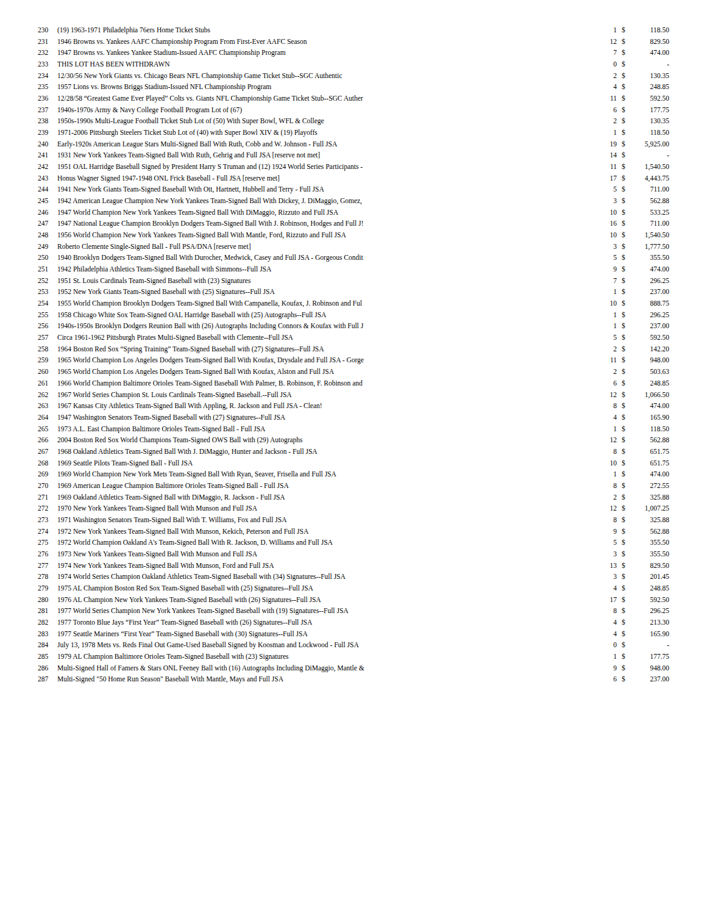| 230 | (19) 1963-1971 Philadelphia 76ers Home Ticket Stubs | 1 | $ | 118.50 |
| 231 | 1946 Browns vs. Yankees AAFC Championship Program From First-Ever AAFC Season | 12 | $ | 829.50 |
| 232 | 1947 Browns vs. Yankees Yankee Stadium-Issued AAFC Championship Program | 7 | $ | 474.00 |
| 233 | THIS LOT HAS BEEN WITHDRAWN | 0 | $ | - |
| 234 | 12/30/56 New York Giants vs. Chicago Bears NFL Championship Game Ticket Stub--SGC Authentic | 2 | $ | 130.35 |
| 235 | 1957 Lions vs. Browns Briggs Stadium-Issued NFL Championship Program | 4 | $ | 248.85 |
| 236 | 12/28/58 “Greatest Game Ever Played” Colts vs. Giants NFL Championship Game Ticket Stub--SGC Auther | 11 | $ | 592.50 |
| 237 | 1940s-1970s Army & Navy College Football Program Lot of (67) | 6 | $ | 177.75 |
| 238 | 1950s-1990s Multi-League Football Ticket Stub Lot of (50) With Super Bowl, WFL & College | 2 | $ | 130.35 |
| 239 | 1971-2006 Pittsburgh Steelers Ticket Stub Lot of (40) with Super Bowl XIV & (19) Playoffs | 1 | $ | 118.50 |
| 240 | Early-1920s American League Stars Multi-Signed Ball With Ruth, Cobb and W. Johnson - Full JSA | 19 | $ | 5,925.00 |
| 241 | 1931 New York Yankees Team-Signed Ball With Ruth, Gehrig and Full JSA [reserve not met] | 14 | $ | - |
| 242 | 1951 OAL Harridge Baseball Signed by President Harry S Truman and (12) 1924 World Series Participants - | 11 | $ | 1,540.50 |
| 243 | Honus Wagner Signed 1947-1948 ONL Frick Baseball - Full JSA [reserve met] | 17 | $ | 4,443.75 |
| 244 | 1941 New York Giants Team-Signed Baseball With Ott, Hartnett, Hubbell and Terry - Full JSA | 5 | $ | 711.00 |
| 245 | 1942 American League Champion New York Yankees Team-Signed Ball With Dickey, J. DiMaggio, Gomez, | 3 | $ | 562.88 |
| 246 | 1947 World Champion New York Yankees Team-Signed Ball With DiMaggio, Rizzuto and Full JSA | 10 | $ | 533.25 |
| 247 | 1947 National League Champion Brooklyn Dodgers Team-Signed Ball With J. Robinson, Hodges and Full J! | 16 | $ | 711.00 |
| 248 | 1956 World Champion New York Yankees Team-Signed Ball With Mantle, Ford, Rizzuto and Full JSA | 10 | $ | 1,540.50 |
| 249 | Roberto Clemente Single-Signed Ball - Full PSA/DNA [reserve met] | 3 | $ | 1,777.50 |
| 250 | 1940 Brooklyn Dodgers Team-Signed Ball With Durocher, Medwick, Casey and Full JSA - Gorgeous Condit | 5 | $ | 355.50 |
| 251 | 1942 Philadelphia Athletics Team-Signed Baseball with Simmons--Full JSA | 9 | $ | 474.00 |
| 252 | 1951 St. Louis Cardinals Team-Signed Baseball with (23) Signatures | 7 | $ | 296.25 |
| 253 | 1952 New York Giants Team-Signed Baseball with (25) Signatures--Full JSA | 1 | $ | 237.00 |
| 254 | 1955 World Champion Brooklyn Dodgers Team-Signed Ball With Campanella, Koufax, J. Robinson and Ful | 10 | $ | 888.75 |
| 255 | 1958 Chicago White Sox Team-Signed OAL Harridge Baseball with (25) Autographs--Full JSA | 1 | $ | 296.25 |
| 256 | 1940s-1950s Brooklyn Dodgers Reunion Ball with (26) Autographs Including Connors & Koufax with Full J | 1 | $ | 237.00 |
| 257 | Circa 1961-1962 Pittsburgh Pirates Multi-Signed Baseball with Clemente--Full JSA | 5 | $ | 592.50 |
| 258 | 1964 Boston Red Sox “Spring Training” Team-Signed Baseball with (27) Signatures--Full JSA | 2 | $ | 142.20 |
| 259 | 1965 World Champion Los Angeles Dodgers Team-Signed Ball With Koufax, Drysdale and Full JSA - Gorge | 11 | $ | 948.00 |
| 260 | 1965 World Champion Los Angeles Dodgers Team-Signed Ball With Koufax, Alston and Full JSA | 2 | $ | 503.63 |
| 261 | 1966 World Champion Baltimore Orioles Team-Signed Baseball With Palmer, B. Robinson, F. Robinson and | 6 | $ | 248.85 |
| 262 | 1967 World Series Champion St. Louis Cardinals Team-Signed Baseball.--Full JSA | 12 | $ | 1,066.50 |
| 263 | 1967 Kansas City Athletics Team-Signed Ball With Appling, R. Jackson and Full JSA - Clean! | 8 | $ | 474.00 |
| 264 | 1947 Washington Senators Team-Signed Baseball with (27) Signatures--Full JSA | 4 | $ | 165.90 |
| 265 | 1973 A.L. East Champion Baltimore Orioles Team-Signed Ball - Full JSA | 1 | $ | 118.50 |
| 266 | 2004 Boston Red Sox World Champions Team-Signed OWS Ball with (29) Autographs | 12 | $ | 562.88 |
| 267 | 1968 Oakland Athletics Team-Signed Ball With J. DiMaggio, Hunter and Jackson - Full JSA | 8 | $ | 651.75 |
| 268 | 1969 Seattle Pilots Team-Signed Ball - Full JSA | 10 | $ | 651.75 |
| 269 | 1969 World Champion New York Mets Team-Signed Ball With Ryan, Seaver, Frisella and Full JSA | 1 | $ | 474.00 |
| 270 | 1969 American League Champion Baltimore Orioles Team-Signed Ball - Full JSA | 8 | $ | 272.55 |
| 271 | 1969 Oakland Athletics Team-Signed Ball with DiMaggio, R. Jackson - Full JSA | 2 | $ | 325.88 |
| 272 | 1970 New York Yankees Team-Signed Ball With Munson and Full JSA | 12 | $ | 1,007.25 |
| 273 | 1971 Washington Senators Team-Signed Ball With T. Williams, Fox and Full JSA | 8 | $ | 325.88 |
| 274 | 1972 New York Yankees Team-Signed Ball With Munson, Kekich, Peterson and Full JSA | 9 | $ | 562.88 |
| 275 | 1972 World Champion Oakland A's Team-Signed Ball With R. Jackson, D. Williams and Full JSA | 5 | $ | 355.50 |
| 276 | 1973 New York Yankees Team-Signed Ball With Munson and Full JSA | 3 | $ | 355.50 |
| 277 | 1974 New York Yankees Team-Signed Ball With Munson, Ford and Full JSA | 13 | $ | 829.50 |
| 278 | 1974 World Series Champion Oakland Athletics Team-Signed Baseball with (34) Signatures--Full JSA | 3 | $ | 201.45 |
| 279 | 1975 AL Champion Boston Red Sox Team-Signed Baseball with (25) Signatures--Full JSA | 4 | $ | 248.85 |
| 280 | 1976 AL Champion New York Yankees Team-Signed Baseball with (26) Signatures--Full JSA | 17 | $ | 592.50 |
| 281 | 1977 World Series Champion New York Yankees Team-Signed Baseball with (19) Signatures--Full JSA | 8 | $ | 296.25 |
| 282 | 1977 Toronto Blue Jays “First Year” Team-Signed Baseball with (26) Signatures--Full JSA | 4 | $ | 213.30 |
| 283 | 1977 Seattle Mariners “First Year” Team-Signed Baseball with (30) Signatures--Full JSA | 4 | $ | 165.90 |
| 284 | July 13, 1978 Mets vs. Reds Final Out Game-Used Baseball Signed by Koosman and Lockwood - Full JSA | 0 | $ | - |
| 285 | 1979 AL Champion Baltimore Orioles Team-Signed Baseball with (23) Signatures | 1 | $ | 177.75 |
| 286 | Multi-Signed Hall of Famers & Stars ONL Feeney Ball with (16) Autographs Including DiMaggio, Mantle & | 9 | $ | 948.00 |
| 287 | Multi-Signed "50 Home Run Season" Baseball With Mantle, Mays and Full JSA | 6 | $ | 237.00 |